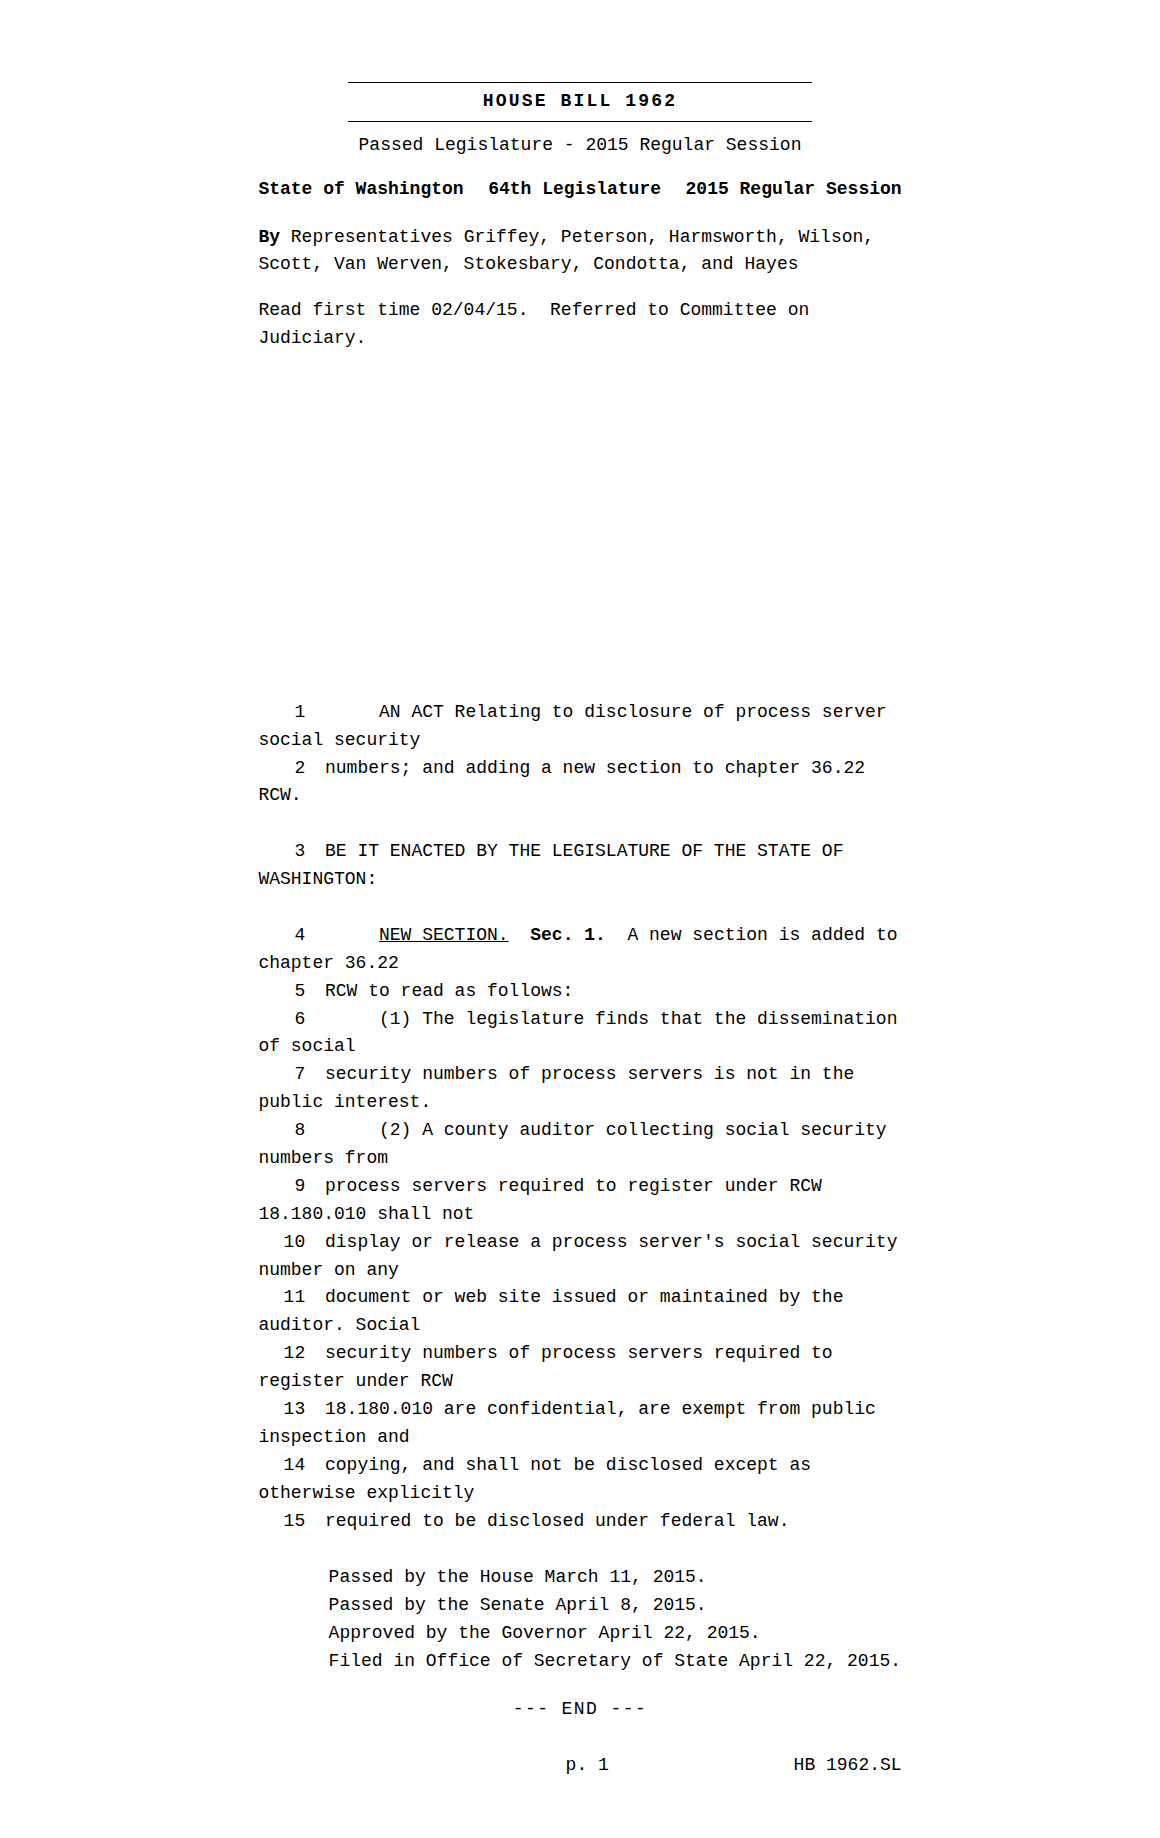HOUSE BILL 1962
Passed Legislature - 2015 Regular Session
State of Washington 64th Legislature 2015 Regular Session
By Representatives Griffey, Peterson, Harmsworth, Wilson, Scott, Van Werven, Stokesbary, Condotta, and Hayes
Read first time 02/04/15. Referred to Committee on Judiciary.
1 AN ACT Relating to disclosure of process server social security
2 numbers; and adding a new section to chapter 36.22 RCW.
3 BE IT ENACTED BY THE LEGISLATURE OF THE STATE OF WASHINGTON:
4 NEW SECTION. Sec. 1. A new section is added to chapter 36.22
5 RCW to read as follows:
6 (1) The legislature finds that the dissemination of social
7 security numbers of process servers is not in the public interest.
8 (2) A county auditor collecting social security numbers from
9 process servers required to register under RCW 18.180.010 shall not
10 display or release a process server's social security number on any
11 document or web site issued or maintained by the auditor. Social
12 security numbers of process servers required to register under RCW
1318.180.010 are confidential, are exempt from public inspection and
14 copying, and shall not be disclosed except as otherwise explicitly
15 required to be disclosed under federal law.
Passed by the House March 11, 2015.
Passed by the Senate April 8, 2015.
Approved by the Governor April 22, 2015.
Filed in Office of Secretary of State April 22, 2015.
--- END ---
p. 1 HB 1962.SL